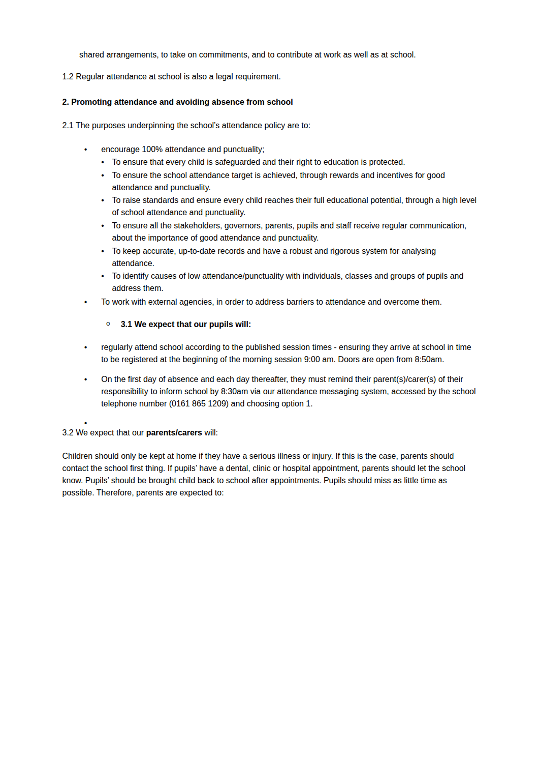shared arrangements, to take on commitments, and to contribute at work as well as at school.
1.2 Regular attendance at school is also a legal requirement.
2. Promoting attendance and avoiding absence from school
2.1 The purposes underpinning the school’s attendance policy are to:
encourage 100% attendance and punctuality;
To ensure that every child is safeguarded and their right to education is protected.
To ensure the school attendance target is achieved, through rewards and incentives for good attendance and punctuality.
To raise standards and ensure every child reaches their full educational potential, through a high level of school attendance and punctuality.
To ensure all the stakeholders, governors, parents, pupils and staff receive regular communication, about the importance of good attendance and punctuality.
To keep accurate, up-to-date records and have a robust and rigorous system for analysing attendance.
To identify causes of low attendance/punctuality with individuals, classes and groups of pupils and address them.
To work with external agencies, in order to address barriers to attendance and overcome them.
3.1 We expect that our pupils will:
regularly attend school according to the published session times - ensuring they arrive at school in time to be registered at the beginning of the morning session 9:00 am. Doors are open from 8:50am.
On the first day of absence and each day thereafter, they must remind their parent(s)/carer(s) of their responsibility to inform school by 8:30am via our attendance messaging system, accessed by the school telephone number (0161 865 1209) and choosing option 1.
3.2 We expect that our parents/carers will:
Children should only be kept at home if they have a serious illness or injury. If this is the case, parents should contact the school first thing. If pupils’ have a dental, clinic or hospital appointment, parents should let the school know. Pupils’ should be brought child back to school after appointments. Pupils should miss as little time as possible. Therefore, parents are expected to: